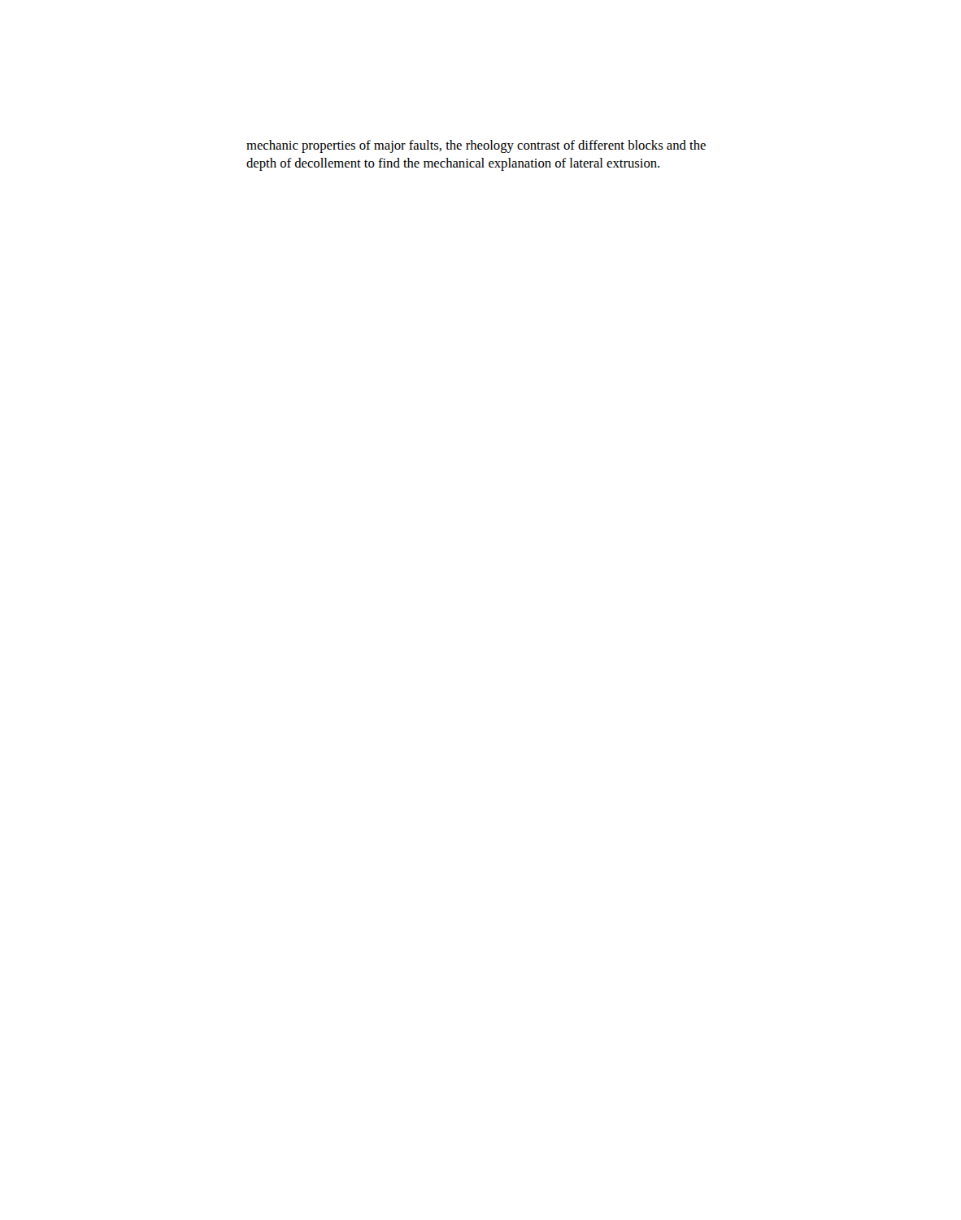mechanic properties of major faults, the rheology contrast of different blocks and the depth of decollement to find the mechanical explanation of lateral extrusion.